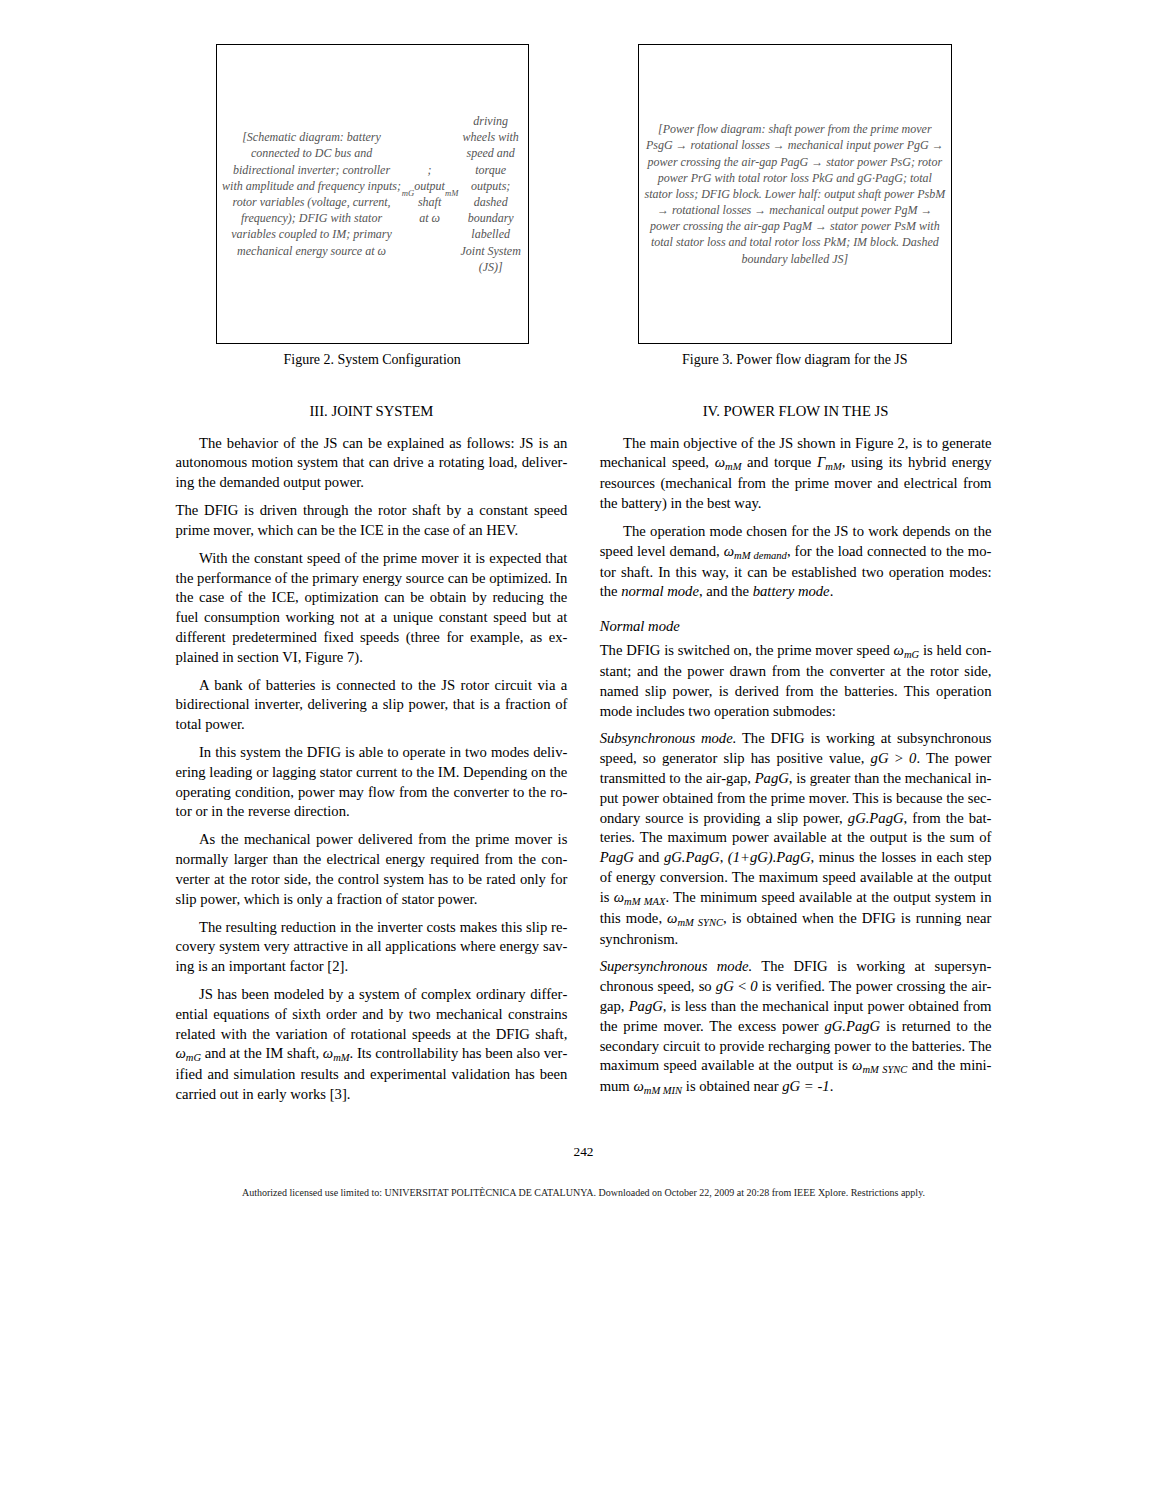[Schematic diagram: battery connected to DC bus and bidirectional inverter; controller with amplitude and frequency inputs; rotor variables (voltage, current, frequency); DFIG with stator variables coupled to IM; primary mechanical energy source at ωmG; output shaft at ωmM driving wheels with speed and torque outputs; dashed boundary labelled Joint System (JS)]
Figure 2. System Configuration
[Power flow diagram: shaft power from the prime mover PsgG → rotational losses → mechanical input power PgG → power crossing the air-gap PagG → stator power PsG; rotor power PrG with total rotor loss PkG and gG·PagG; total stator loss; DFIG block. Lower half: output shaft power PsbM → rotational losses → mechanical output power PgM → power crossing the air-gap PagM → stator power PsM with total stator loss and total rotor loss PkM; IM block. Dashed boundary labelled JS]
Figure 3. Power flow diagram for the JS
III. Joint System
The behavior of the JS can be explained as follows: JS is an autonomous motion system that can drive a rotating load, delivering the demanded output power.
The DFIG is driven through the rotor shaft by a constant speed prime mover, which can be the ICE in the case of an HEV.
With the constant speed of the prime mover it is expected that the performance of the primary energy source can be optimized. In the case of the ICE, optimization can be obtain by reducing the fuel consumption working not at a unique constant speed but at different predetermined fixed speeds (three for example, as explained in section VI, Figure 7).
A bank of batteries is connected to the JS rotor circuit via a bidirectional inverter, delivering a slip power, that is a fraction of total power.
In this system the DFIG is able to operate in two modes delivering leading or lagging stator current to the IM. Depending on the operating condition, power may flow from the converter to the rotor or in the reverse direction.
As the mechanical power delivered from the prime mover is normally larger than the electrical energy required from the converter at the rotor side, the control system has to be rated only for slip power, which is only a fraction of stator power.
The resulting reduction in the inverter costs makes this slip recovery system very attractive in all applications where energy saving is an important factor [2].
JS has been modeled by a system of complex ordinary differential equations of sixth order and by two mechanical constrains related with the variation of rotational speeds at the DFIG shaft, ωmG and at the IM shaft, ωmM. Its controllability has been also verified and simulation results and experimental validation has been carried out in early works [3].
IV. Power Flow in the JS
The main objective of the JS shown in Figure 2, is to generate mechanical speed, ωmM and torque ΓmM, using its hybrid energy resources (mechanical from the prime mover and electrical from the battery) in the best way.
The operation mode chosen for the JS to work depends on the speed level demand, ωmM demand, for the load connected to the motor shaft. In this way, it can be established two operation modes: the normal mode, and the battery mode.
Normal mode
The DFIG is switched on, the prime mover speed ωmG is held constant; and the power drawn from the converter at the rotor side, named slip power, is derived from the batteries. This operation mode includes two operation submodes:
Subsynchronous mode. The DFIG is working at subsynchronous speed, so generator slip has positive value, gG > 0. The power transmitted to the air-gap, PagG, is greater than the mechanical input power obtained from the prime mover. This is because the secondary source is providing a slip power, gG.PagG, from the batteries. The maximum power available at the output is the sum of PagG and gG.PagG, (1+gG).PagG, minus the losses in each step of energy conversion. The maximum speed available at the output is ωmM MAX. The minimum speed available at the output system in this mode, ωmM SYNC, is obtained when the DFIG is running near synchronism.
Supersynchronous mode. The DFIG is working at supersynchronous speed, so gG < 0 is verified. The power crossing the air-gap, PagG, is less than the mechanical input power obtained from the prime mover. The excess power gG.PagG is returned to the secondary circuit to provide recharging power to the batteries. The maximum speed available at the output is ωmM SYNC and the minimum ωmM MIN is obtained near gG = -1.
242
Authorized licensed use limited to: UNIVERSITAT POLITÈCNICA DE CATALUNYA. Downloaded on October 22, 2009 at 20:28 from IEEE Xplore. Restrictions apply.